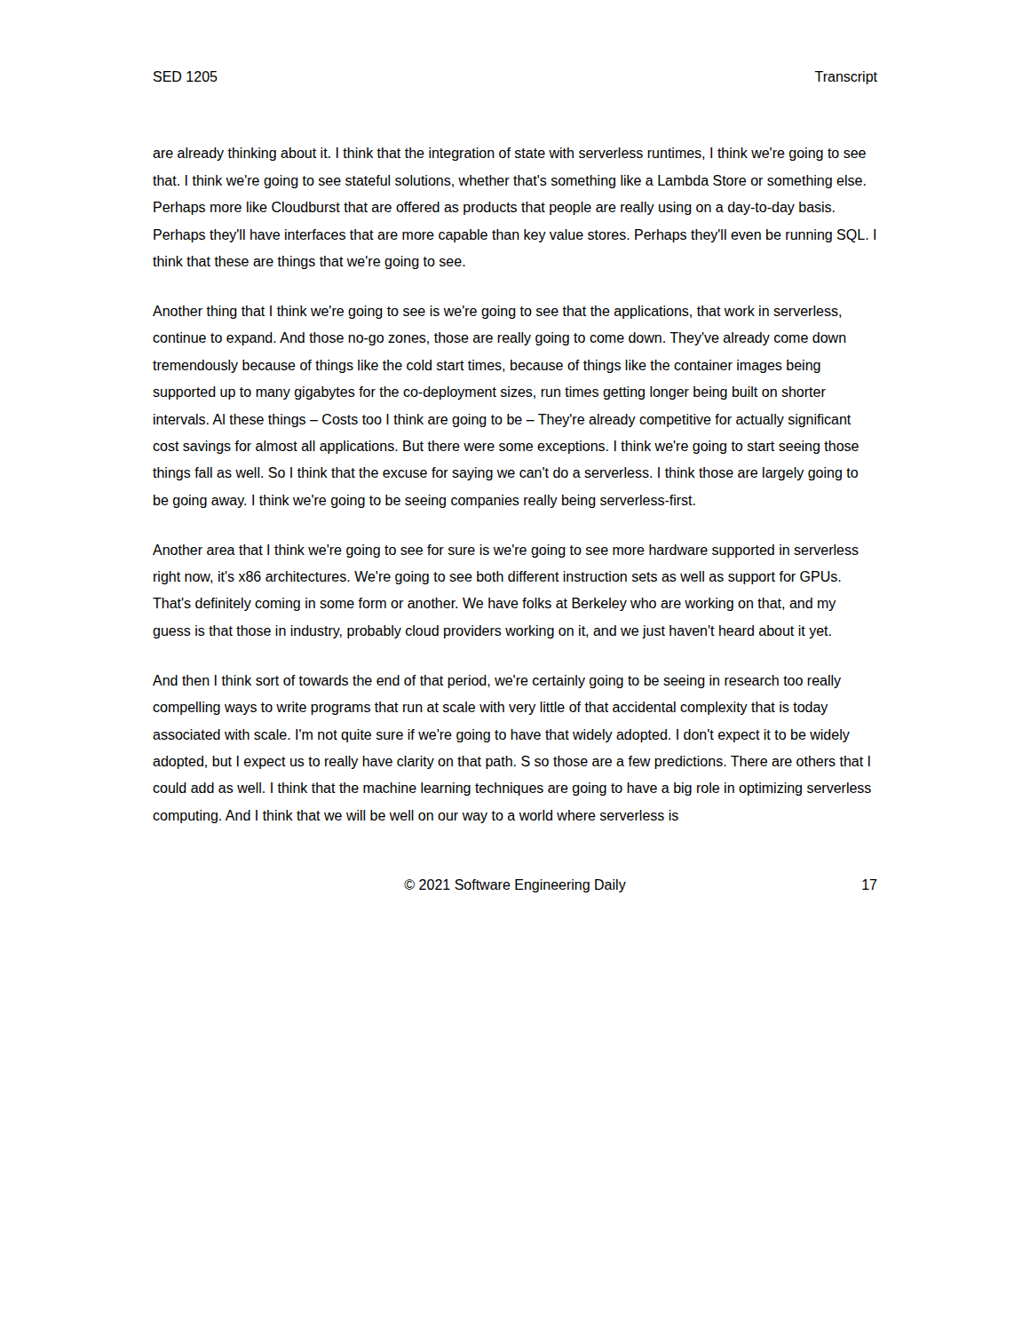SED 1205
Transcript
are already thinking about it. I think that the integration of state with serverless runtimes, I think we're going to see that. I think we're going to see stateful solutions, whether that's something like a Lambda Store or something else. Perhaps more like Cloudburst that are offered as products that people are really using on a day-to-day basis. Perhaps they'll have interfaces that are more capable than key value stores. Perhaps they'll even be running SQL. I think that these are things that we're going to see.
Another thing that I think we're going to see is we're going to see that the applications, that work in serverless, continue to expand. And those no-go zones, those are really going to come down. They've already come down tremendously because of things like the cold start times, because of things like the container images being supported up to many gigabytes for the co-deployment sizes, run times getting longer being built on shorter intervals. Al these things – Costs too I think are going to be – They're already competitive for actually significant cost savings for almost all applications. But there were some exceptions. I think we're going to start seeing those things fall as well. So I think that the excuse for saying we can't do a serverless. I think those are largely going to be going away. I think we're going to be seeing companies really being serverless-first.
Another area that I think we're going to see for sure is we're going to see more hardware supported in serverless right now, it's x86 architectures. We're going to see both different instruction sets as well as support for GPUs. That's definitely coming in some form or another. We have folks at Berkeley who are working on that, and my guess is that those in industry, probably cloud providers working on it, and we just haven't heard about it yet.
And then I think sort of towards the end of that period, we're certainly going to be seeing in research too really compelling ways to write programs that run at scale with very little of that accidental complexity that is today associated with scale. I'm not quite sure if we're going to have that widely adopted. I don't expect it to be widely adopted, but I expect us to really have clarity on that path. S so those are a few predictions. There are others that I could add as well. I think that the machine learning techniques are going to have a big role in optimizing serverless computing. And I think that we will be well on our way to a world where serverless is
© 2021 Software Engineering Daily
17